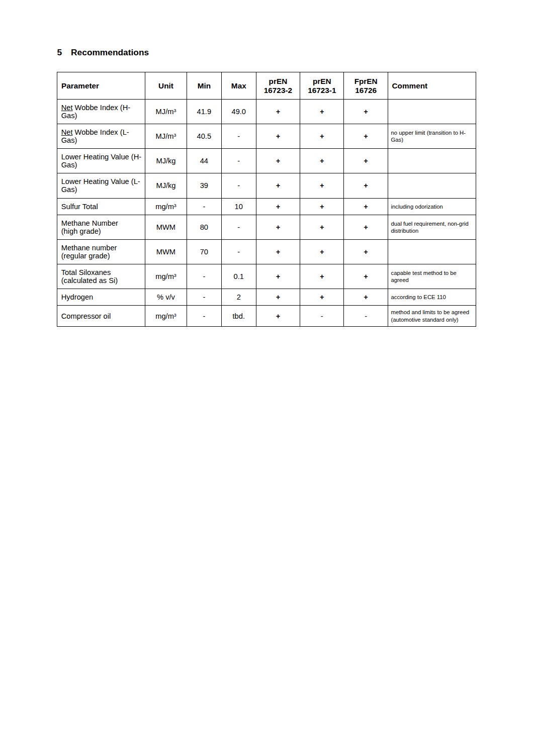5 Recommendations
| Parameter | Unit | Min | Max | prEN 16723-2 | prEN 16723-1 | FprEN 16726 | Comment |
| --- | --- | --- | --- | --- | --- | --- | --- |
| Net Wobbe Index (H-Gas) | MJ/m³ | 41.9 | 49.0 | + | + | + | |
| Net Wobbe Index (L-Gas) | MJ/m³ | 40.5 | - | + | + | + | no upper limit (transition to H-Gas) |
| Lower Heating Value (H-Gas) | MJ/kg | 44 | - | + | + | + | |
| Lower Heating Value (L-Gas) | MJ/kg | 39 | - | + | + | + | |
| Sulfur Total | mg/m³ | - | 10 | + | + | + | including odorization |
| Methane Number (high grade) | MWM | 80 | - | + | + | + | dual fuel requirement, non-grid distribution |
| Methane number (regular grade) | MWM | 70 | - | + | + | + | |
| Total Siloxanes (calculated as Si) | mg/m³ | - | 0.1 | + | + | + | capable test method to be agreed |
| Hydrogen | % v/v | - | 2 | + | + | + | according to ECE 110 |
| Compressor oil | mg/m³ | - | tbd. | + | - | - | method and limits to be agreed (automotive standard only) |